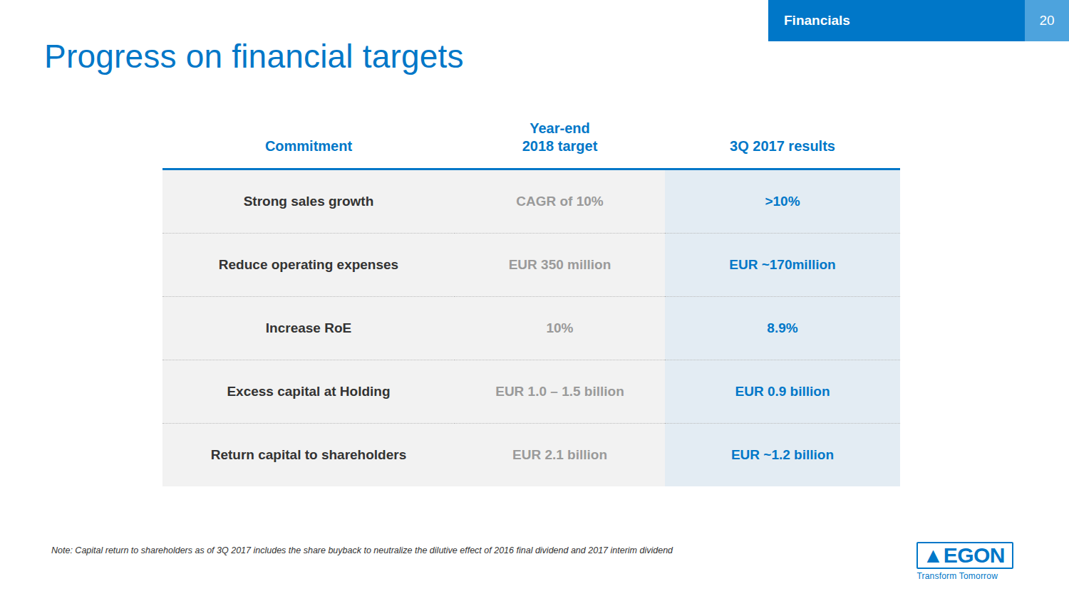Financials
20
Progress on financial targets
| Commitment | Year-end 2018 target | 3Q 2017 results |
| --- | --- | --- |
| Strong sales growth | CAGR of 10% | >10% |
| Reduce operating expenses | EUR 350 million | EUR ~170million |
| Increase RoE | 10% | 8.9% |
| Excess capital at Holding | EUR 1.0 – 1.5 billion | EUR 0.9 billion |
| Return capital to shareholders | EUR 2.1 billion | EUR ~1.2 billion |
Note: Capital return to shareholders as of 3Q 2017 includes the share buyback to neutralize the dilutive effect of 2016 final dividend and 2017 interim dividend
▲EGON
Transform Tomorrow